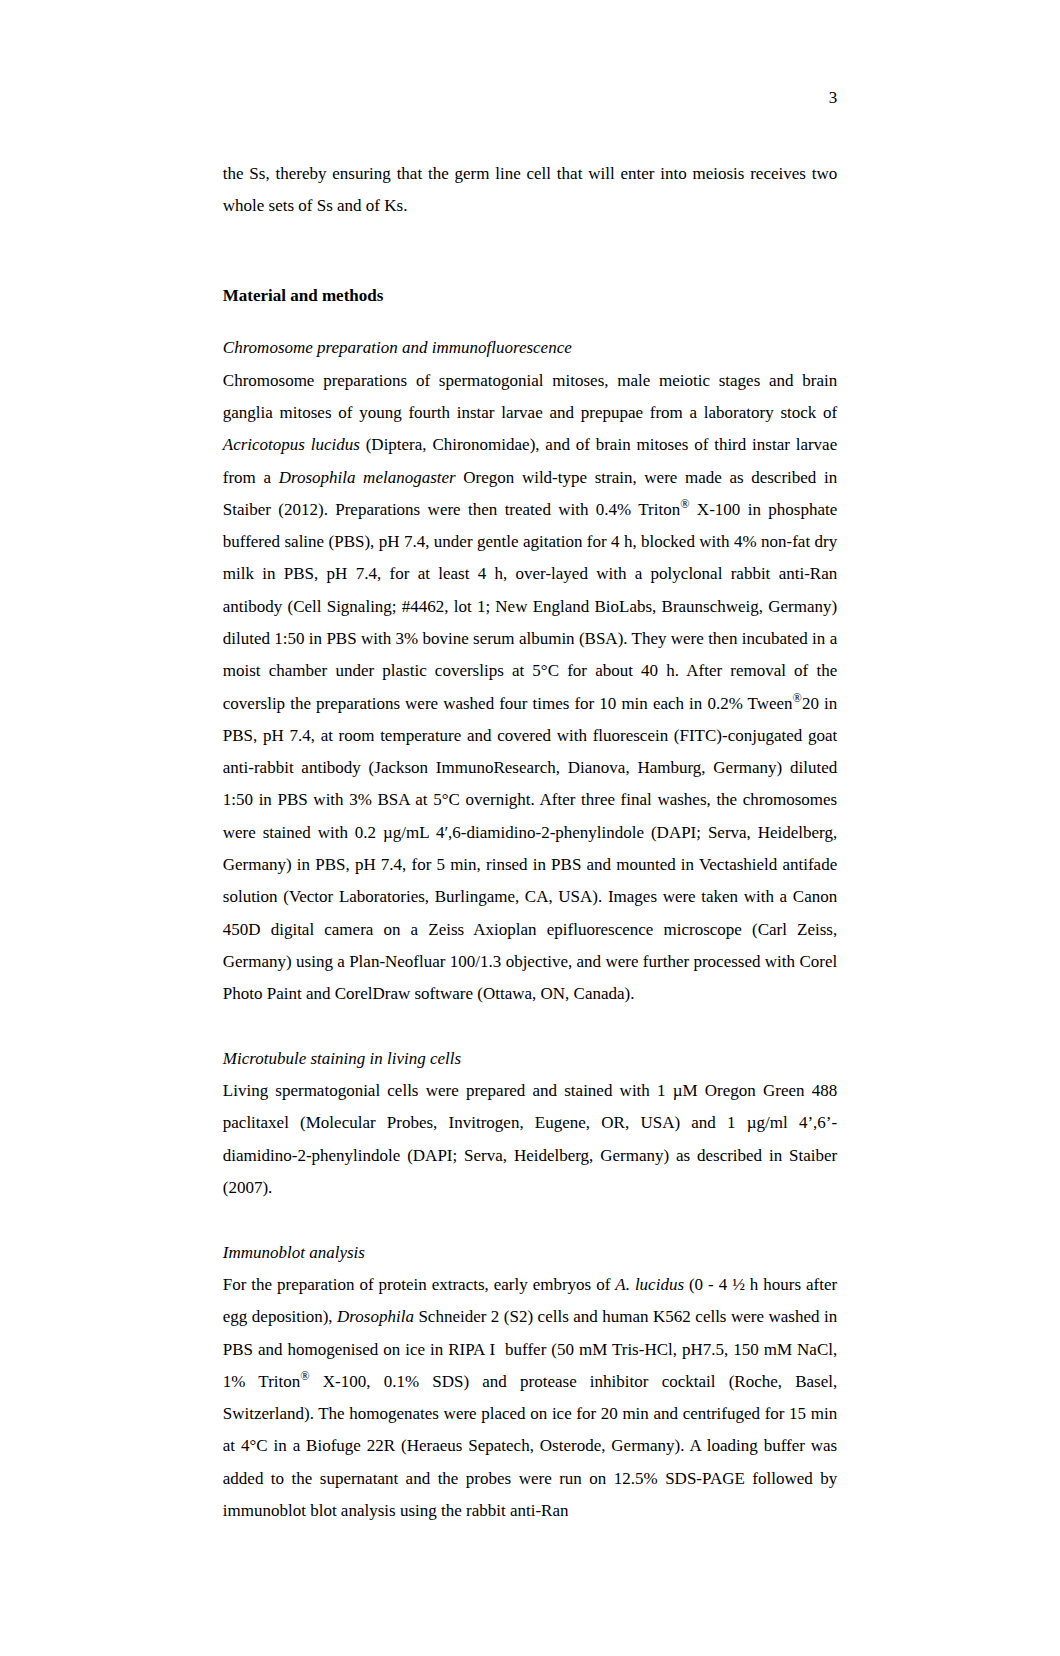3
the Ss, thereby ensuring that the germ line cell that will enter into meiosis receives two whole sets of Ss and of Ks.
Material and methods
Chromosome preparation and immunofluorescence
Chromosome preparations of spermatogonial mitoses, male meiotic stages and brain ganglia mitoses of young fourth instar larvae and prepupae from a laboratory stock of Acricotopus lucidus (Diptera, Chironomidae), and of brain mitoses of third instar larvae from a Drosophila melanogaster Oregon wild-type strain, were made as described in Staiber (2012). Preparations were then treated with 0.4% Triton® X-100 in phosphate buffered saline (PBS), pH 7.4, under gentle agitation for 4 h, blocked with 4% non-fat dry milk in PBS, pH 7.4, for at least 4 h, over-layed with a polyclonal rabbit anti-Ran antibody (Cell Signaling; #4462, lot 1; New England BioLabs, Braunschweig, Germany) diluted 1:50 in PBS with 3% bovine serum albumin (BSA). They were then incubated in a moist chamber under plastic coverslips at 5°C for about 40 h. After removal of the coverslip the preparations were washed four times for 10 min each in 0.2% Tween®20 in PBS, pH 7.4, at room temperature and covered with fluorescein (FITC)-conjugated goat anti-rabbit antibody (Jackson ImmunoResearch, Dianova, Hamburg, Germany) diluted 1:50 in PBS with 3% BSA at 5°C overnight. After three final washes, the chromosomes were stained with 0.2 µg/mL 4′,6-diamidino-2-phenylindole (DAPI; Serva, Heidelberg, Germany) in PBS, pH 7.4, for 5 min, rinsed in PBS and mounted in Vectashield antifade solution (Vector Laboratories, Burlingame, CA, USA). Images were taken with a Canon 450D digital camera on a Zeiss Axioplan epifluorescence microscope (Carl Zeiss, Germany) using a Plan-Neofluar 100/1.3 objective, and were further processed with Corel Photo Paint and CorelDraw software (Ottawa, ON, Canada).
Microtubule staining in living cells
Living spermatogonial cells were prepared and stained with 1 µM Oregon Green 488 paclitaxel (Molecular Probes, Invitrogen, Eugene, OR, USA) and 1 µg/ml 4’,6’-diamidino-2-phenylindole (DAPI; Serva, Heidelberg, Germany) as described in Staiber (2007).
Immunoblot analysis
For the preparation of protein extracts, early embryos of A. lucidus (0 - 4 ½ h hours after egg deposition), Drosophila Schneider 2 (S2) cells and human K562 cells were washed in PBS and homogenised on ice in RIPA I buffer (50 mM Tris-HCl, pH7.5, 150 mM NaCl, 1% Triton® X-100, 0.1% SDS) and protease inhibitor cocktail (Roche, Basel, Switzerland). The homogenates were placed on ice for 20 min and centrifuged for 15 min at 4°C in a Biofuge 22R (Heraeus Sepatech, Osterode, Germany). A loading buffer was added to the supernatant and the probes were run on 12.5% SDS-PAGE followed by immunoblot blot analysis using the rabbit anti-Ran